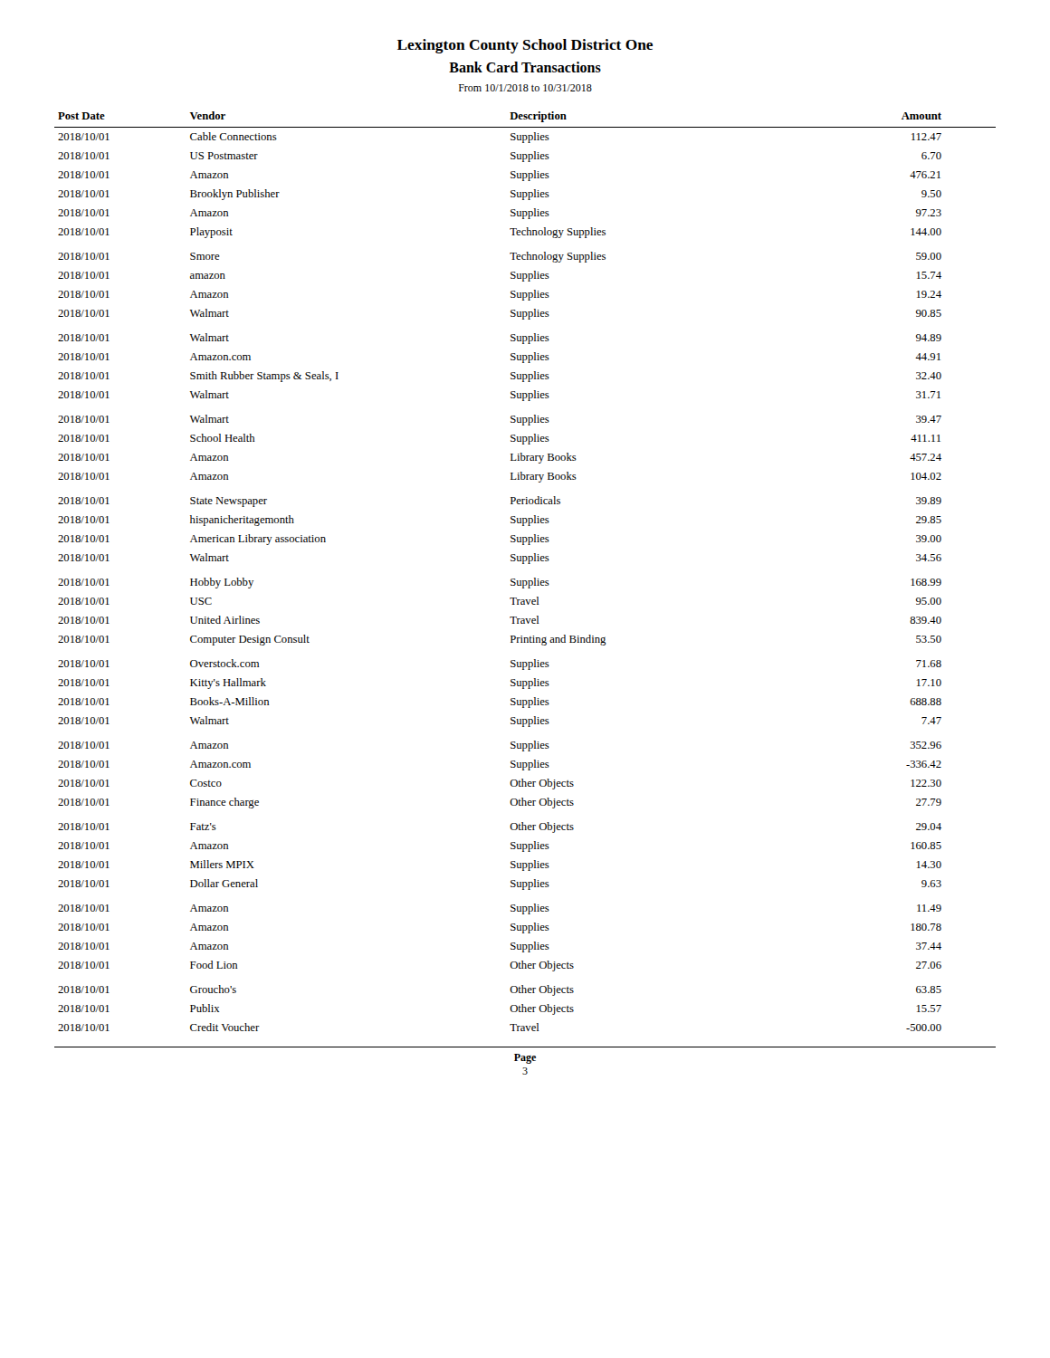Lexington County School District One
Bank Card Transactions
From 10/1/2018 to 10/31/2018
| Post Date | Vendor | Description | Amount |
| --- | --- | --- | --- |
| 2018/10/01 | Cable Connections | Supplies | 112.47 |
| 2018/10/01 | US Postmaster | Supplies | 6.70 |
| 2018/10/01 | Amazon | Supplies | 476.21 |
| 2018/10/01 | Brooklyn Publisher | Supplies | 9.50 |
| 2018/10/01 | Amazon | Supplies | 97.23 |
| 2018/10/01 | Playposit | Technology Supplies | 144.00 |
| 2018/10/01 | Smore | Technology Supplies | 59.00 |
| 2018/10/01 | amazon | Supplies | 15.74 |
| 2018/10/01 | Amazon | Supplies | 19.24 |
| 2018/10/01 | Walmart | Supplies | 90.85 |
| 2018/10/01 | Walmart | Supplies | 94.89 |
| 2018/10/01 | Amazon.com | Supplies | 44.91 |
| 2018/10/01 | Smith Rubber Stamps & Seals, I | Supplies | 32.40 |
| 2018/10/01 | Walmart | Supplies | 31.71 |
| 2018/10/01 | Walmart | Supplies | 39.47 |
| 2018/10/01 | School Health | Supplies | 411.11 |
| 2018/10/01 | Amazon | Library Books | 457.24 |
| 2018/10/01 | Amazon | Library Books | 104.02 |
| 2018/10/01 | State Newspaper | Periodicals | 39.89 |
| 2018/10/01 | hispanicheritagemonth | Supplies | 29.85 |
| 2018/10/01 | American Library association | Supplies | 39.00 |
| 2018/10/01 | Walmart | Supplies | 34.56 |
| 2018/10/01 | Hobby Lobby | Supplies | 168.99 |
| 2018/10/01 | USC | Travel | 95.00 |
| 2018/10/01 | United Airlines | Travel | 839.40 |
| 2018/10/01 | Computer Design Consult | Printing and Binding | 53.50 |
| 2018/10/01 | Overstock.com | Supplies | 71.68 |
| 2018/10/01 | Kitty's Hallmark | Supplies | 17.10 |
| 2018/10/01 | Books-A-Million | Supplies | 688.88 |
| 2018/10/01 | Walmart | Supplies | 7.47 |
| 2018/10/01 | Amazon | Supplies | 352.96 |
| 2018/10/01 | Amazon.com | Supplies | -336.42 |
| 2018/10/01 | Costco | Other Objects | 122.30 |
| 2018/10/01 | Finance charge | Other Objects | 27.79 |
| 2018/10/01 | Fatz's | Other Objects | 29.04 |
| 2018/10/01 | Amazon | Supplies | 160.85 |
| 2018/10/01 | Millers MPIX | Supplies | 14.30 |
| 2018/10/01 | Dollar General | Supplies | 9.63 |
| 2018/10/01 | Amazon | Supplies | 11.49 |
| 2018/10/01 | Amazon | Supplies | 180.78 |
| 2018/10/01 | Amazon | Supplies | 37.44 |
| 2018/10/01 | Food Lion | Other Objects | 27.06 |
| 2018/10/01 | Groucho's | Other Objects | 63.85 |
| 2018/10/01 | Publix | Other Objects | 15.57 |
| 2018/10/01 | Credit Voucher | Travel | -500.00 |
Page
3